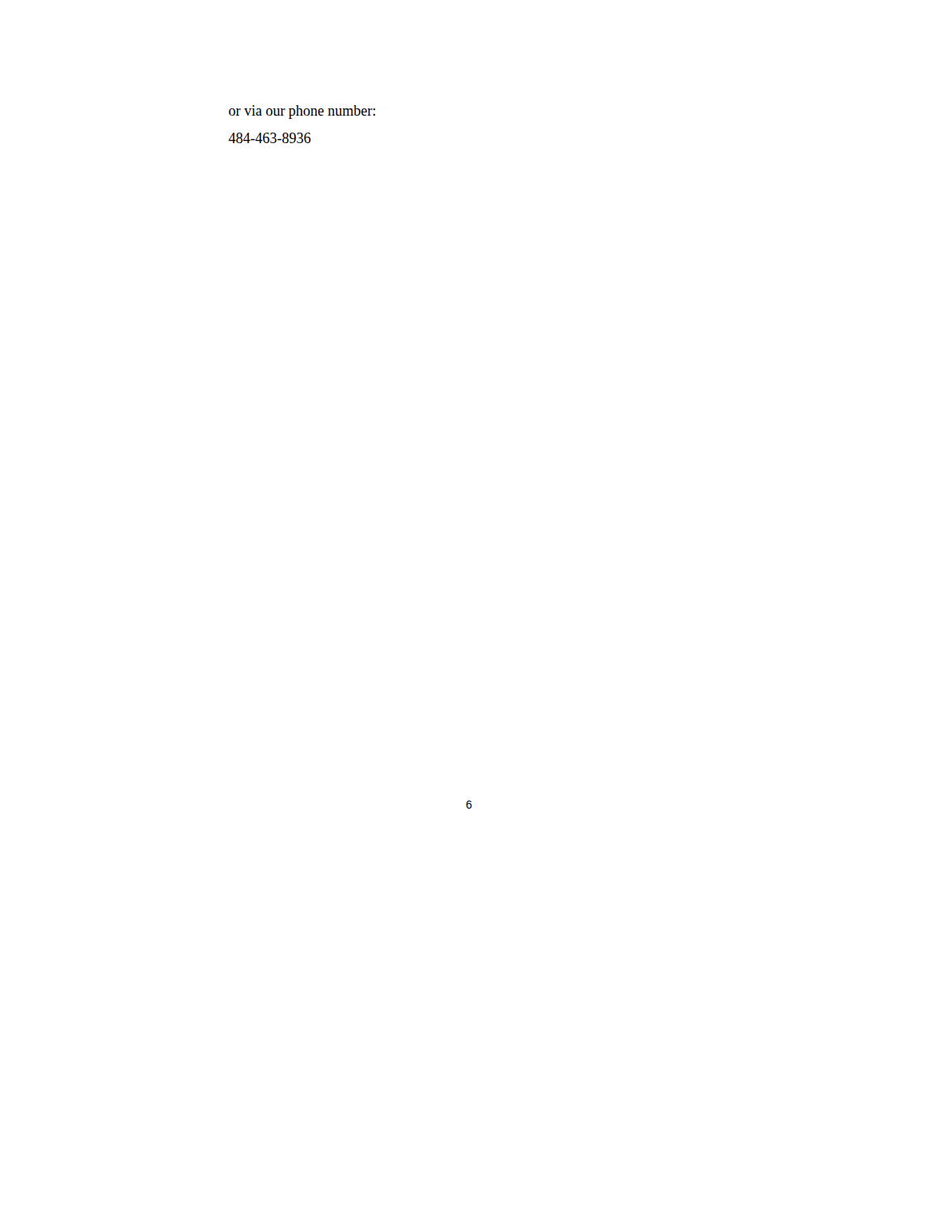or via our phone number:
484-463-8936
6